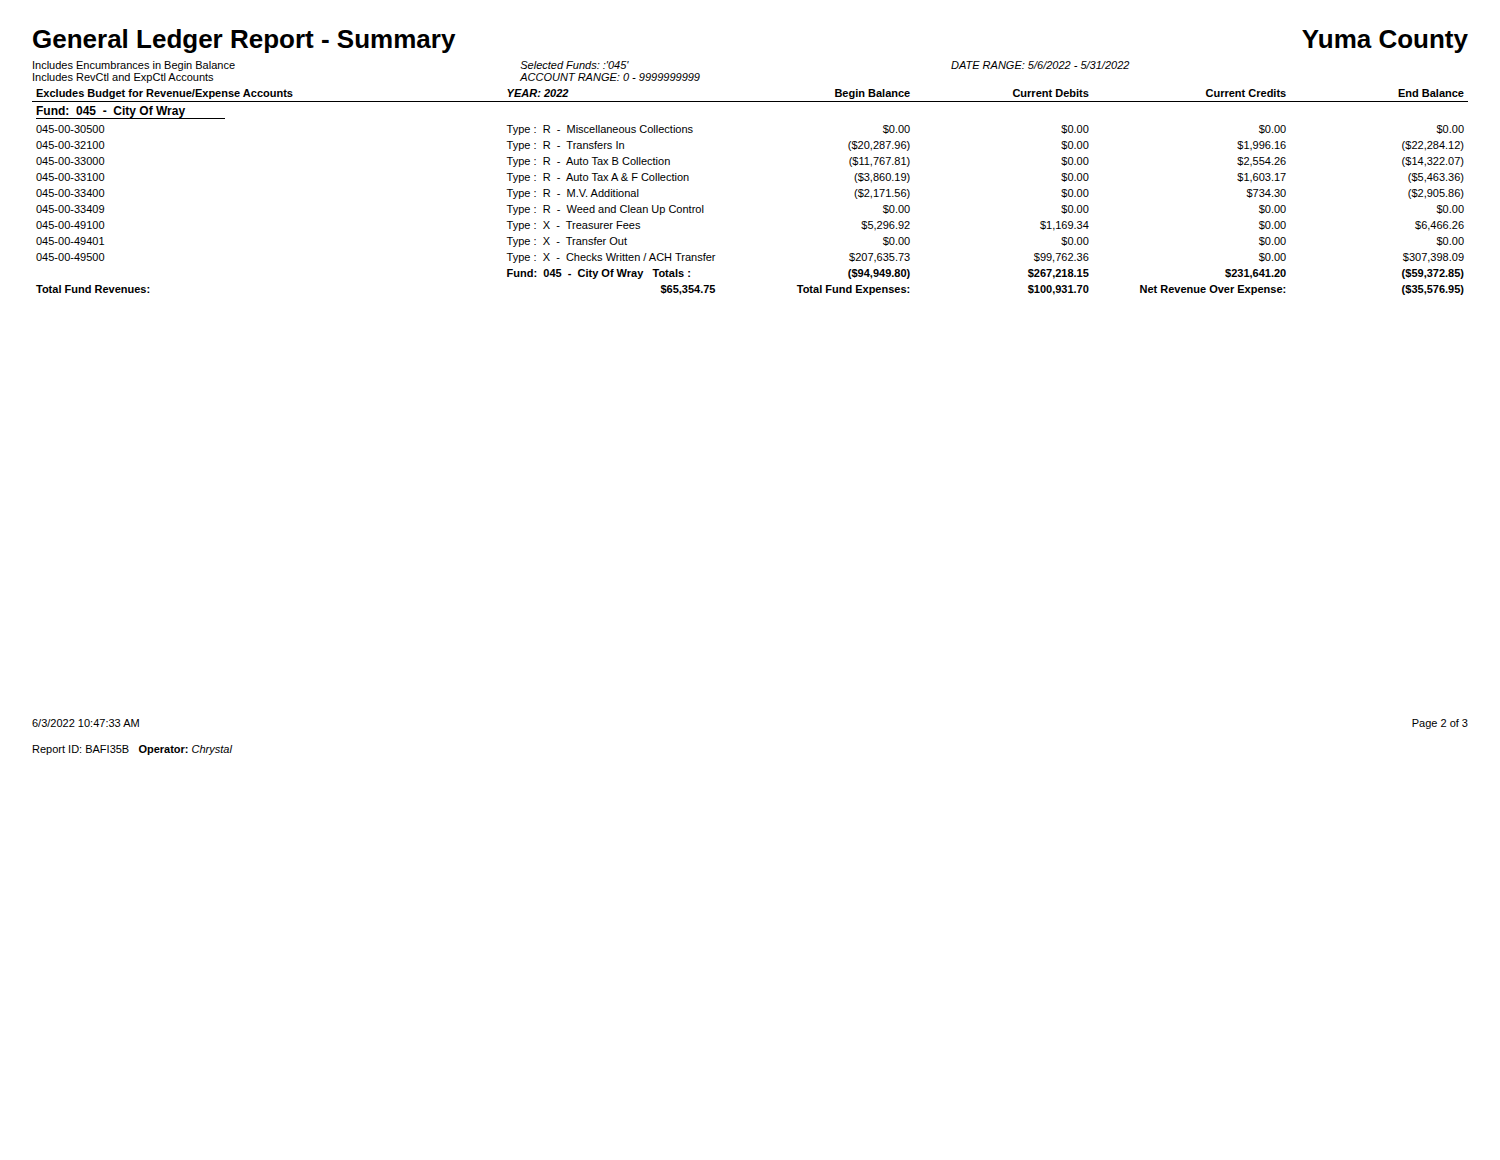General Ledger Report - Summary
Yuma County
| Includes Encumbrances in Begin Balance | Selected Funds: :'045' | DATE RANGE: 5/6/2022 - 5/31/2022 |
| Includes RevCtl and ExpCtl Accounts | ACCOUNT RANGE: 0 - 9999999999 | |
| Excludes Budget for Revenue/Expense Accounts | YEAR: 2022 | Begin Balance | Current Debits | Current Credits | End Balance |
| --- | --- | --- | --- | --- | --- |
| Fund: 045 - City Of Wray | | | | |
| 045-00-30500 | Type : R - Miscellaneous Collections | $0.00 | $0.00 | $0.00 | $0.00 |
| 045-00-32100 | Type : R - Transfers In | ($20,287.96) | $0.00 | $1,996.16 | ($22,284.12) |
| 045-00-33000 | Type : R - Auto Tax B Collection | ($11,767.81) | $0.00 | $2,554.26 | ($14,322.07) |
| 045-00-33100 | Type : R - Auto Tax A & F Collection | ($3,860.19) | $0.00 | $1,603.17 | ($5,463.36) |
| 045-00-33400 | Type : R - M.V. Additional | ($2,171.56) | $0.00 | $734.30 | ($2,905.86) |
| 045-00-33409 | Type : R - Weed and Clean Up Control | $0.00 | $0.00 | $0.00 | $0.00 |
| 045-00-49100 | Type : X - Treasurer Fees | $5,296.92 | $1,169.34 | $0.00 | $6,466.26 |
| 045-00-49401 | Type : X - Transfer Out | $0.00 | $0.00 | $0.00 | $0.00 |
| 045-00-49500 | Type : X - Checks Written / ACH Transfer | $207,635.73 | $99,762.36 | $0.00 | $307,398.09 |
| | Fund: 045 - City Of Wray Totals : | ($94,949.80) | $267,218.15 | $231,641.20 | ($59,372.85) |
| Total Fund Revenues: | $65,354.75 | Total Fund Expenses: | $100,931.70 | Net Revenue Over Expense: | ($35,576.95) |
Page 2 of 3
6/3/2022 10:47:33 AM
Report ID: BAFI35B Operator: Chrystal